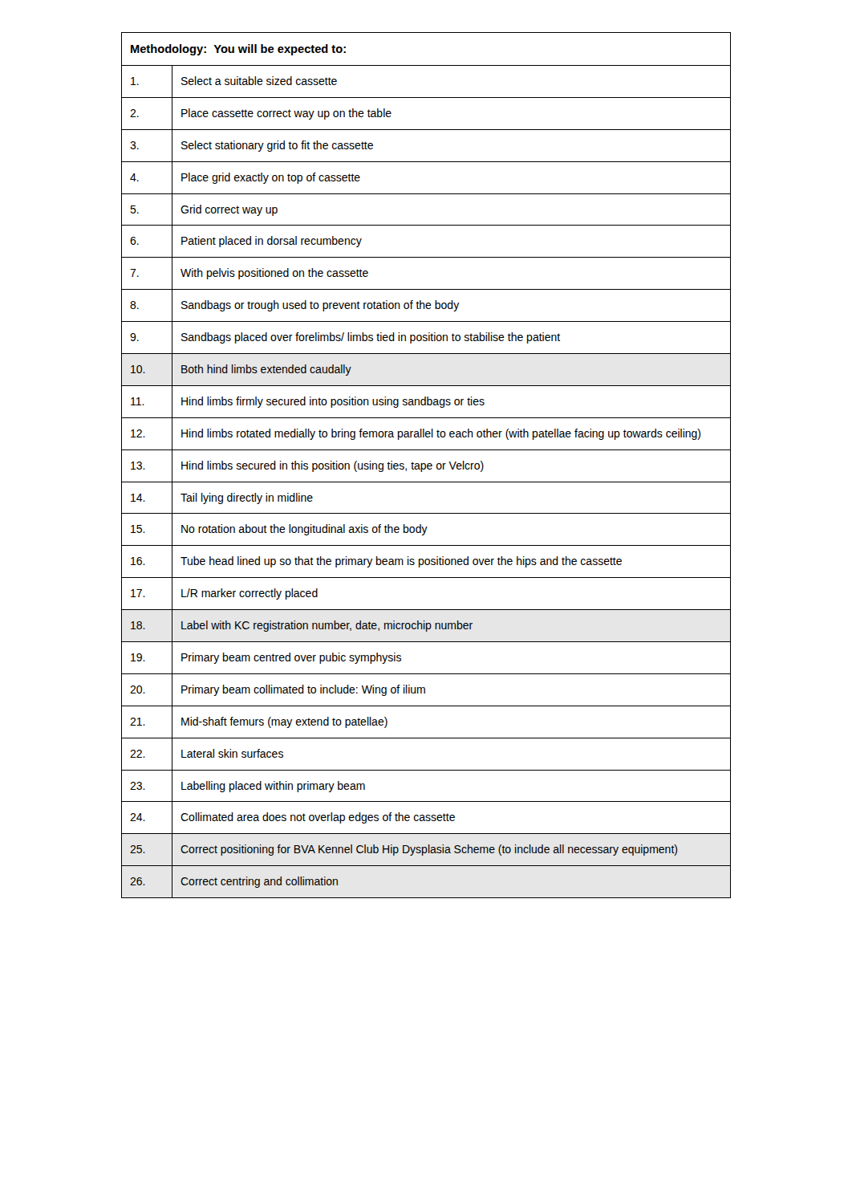Methodology: You will be expected to:
| 1. | Select a suitable sized cassette |
| 2. | Place cassette correct way up on the table |
| 3. | Select stationary grid to fit the cassette |
| 4. | Place grid exactly on top of cassette |
| 5. | Grid correct way up |
| 6. | Patient placed in dorsal recumbency |
| 7. | With pelvis positioned on the cassette |
| 8. | Sandbags or trough used to prevent rotation of the body |
| 9. | Sandbags placed over forelimbs/ limbs tied in position to stabilise the patient |
| 10. | Both hind limbs extended caudally |
| 11. | Hind limbs firmly secured into position using sandbags or ties |
| 12. | Hind limbs rotated medially to bring femora parallel to each other (with patellae facing up towards ceiling) |
| 13. | Hind limbs secured in this position (using ties, tape or Velcro) |
| 14. | Tail lying directly in midline |
| 15. | No rotation about the longitudinal axis of the body |
| 16. | Tube head lined up so that the primary beam is positioned over the hips and the cassette |
| 17. | L/R marker correctly placed |
| 18. | Label with KC registration number, date, microchip number |
| 19. | Primary beam centred over pubic symphysis |
| 20. | Primary beam collimated to include: Wing of ilium |
| 21. | Mid-shaft femurs (may extend to patellae) |
| 22. | Lateral skin surfaces |
| 23. | Labelling placed within primary beam |
| 24. | Collimated area does not overlap edges of the cassette |
| 25. | Correct positioning for BVA Kennel Club Hip Dysplasia Scheme (to include all necessary equipment) |
| 26. | Correct centring and collimation |